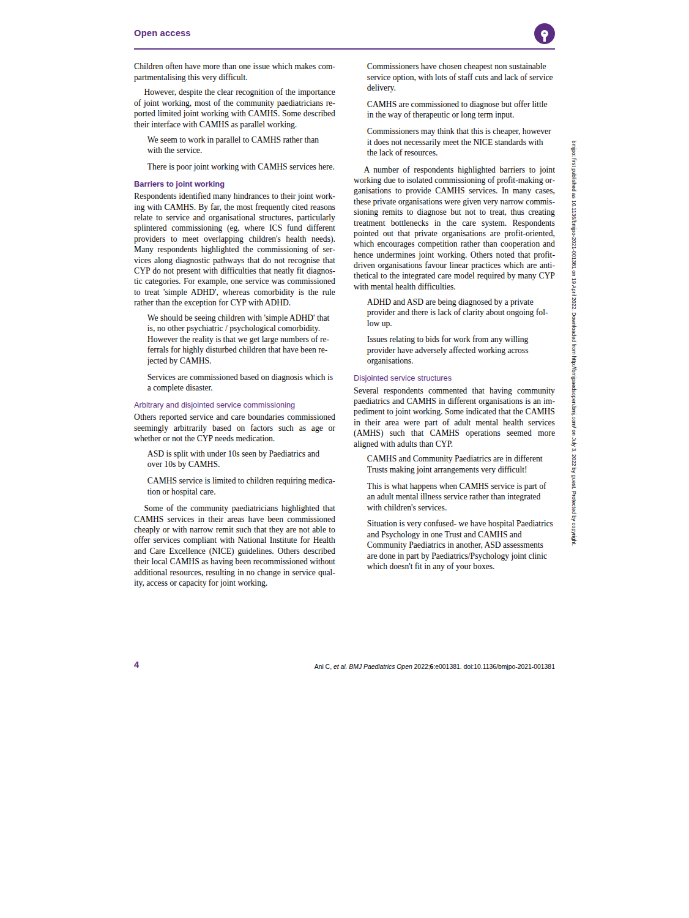bmjpo: first published as 10.1136/bmjpo-2021-001381 on 19 April 2022. Downloaded from http://bmjpaedsopen.bmj.com/ on July 3, 2022 by guest. Protected by copyright.
Open access
Children often have more than one issue which makes compartmentalising this very difficult.
However, despite the clear recognition of the importance of joint working, most of the community paediatricians reported limited joint working with CAMHS. Some described their interface with CAMHS as parallel working.
We seem to work in parallel to CAMHS rather than with the service.
There is poor joint working with CAMHS services here.
Barriers to joint working
Respondents identified many hindrances to their joint working with CAMHS. By far, the most frequently cited reasons relate to service and organisational structures, particularly splintered commissioning (eg, where ICS fund different providers to meet overlapping children's health needs). Many respondents highlighted the commissioning of services along diagnostic pathways that do not recognise that CYP do not present with difficulties that neatly fit diagnostic categories. For example, one service was commissioned to treat 'simple ADHD', whereas comorbidity is the rule rather than the exception for CYP with ADHD.
We should be seeing children with 'simple ADHD' that is, no other psychiatric / psychological comorbidity. However the reality is that we get large numbers of referrals for highly disturbed children that have been rejected by CAMHS.
Services are commissioned based on diagnosis which is a complete disaster.
Arbitrary and disjointed service commissioning
Others reported service and care boundaries commissioned seemingly arbitrarily based on factors such as age or whether or not the CYP needs medication.
ASD is split with under 10s seen by Paediatrics and over 10s by CAMHS.
CAMHS service is limited to children requiring medication or hospital care.
Some of the community paediatricians highlighted that CAMHS services in their areas have been commissioned cheaply or with narrow remit such that they are not able to offer services compliant with National Institute for Health and Care Excellence (NICE) guidelines. Others described their local CAMHS as having been recommissioned without additional resources, resulting in no change in service quality, access or capacity for joint working.
Commissioners have chosen cheapest non sustainable service option, with lots of staff cuts and lack of service delivery.
CAMHS are commissioned to diagnose but offer little in the way of therapeutic or long term input.
Commissioners may think that this is cheaper, however it does not necessarily meet the NICE standards with the lack of resources.
A number of respondents highlighted barriers to joint working due to isolated commissioning of profit-making organisations to provide CAMHS services. In many cases, these private organisations were given very narrow commissioning remits to diagnose but not to treat, thus creating treatment bottlenecks in the care system. Respondents pointed out that private organisations are profit-oriented, which encourages competition rather than cooperation and hence undermines joint working. Others noted that profit-driven organisations favour linear practices which are antithetical to the integrated care model required by many CYP with mental health difficulties.
ADHD and ASD are being diagnosed by a private provider and there is lack of clarity about ongoing follow up.
Issues relating to bids for work from any willing provider have adversely affected working across organisations.
Disjointed service structures
Several respondents commented that having community paediatrics and CAMHS in different organisations is an impediment to joint working. Some indicated that the CAMHS in their area were part of adult mental health services (AMHS) such that CAMHS operations seemed more aligned with adults than CYP.
CAMHS and Community Paediatrics are in different Trusts making joint arrangements very difficult!
This is what happens when CAMHS service is part of an adult mental illness service rather than integrated with children's services.
Situation is very confused- we have hospital Paediatrics and Psychology in one Trust and CAMHS and Community Paediatrics in another, ASD assessments are done in part by Paediatrics/Psychology joint clinic which doesn't fit in any of your boxes.
4
Ani C, et al. BMJ Paediatrics Open 2022;6:e001381. doi:10.1136/bmjpo-2021-001381